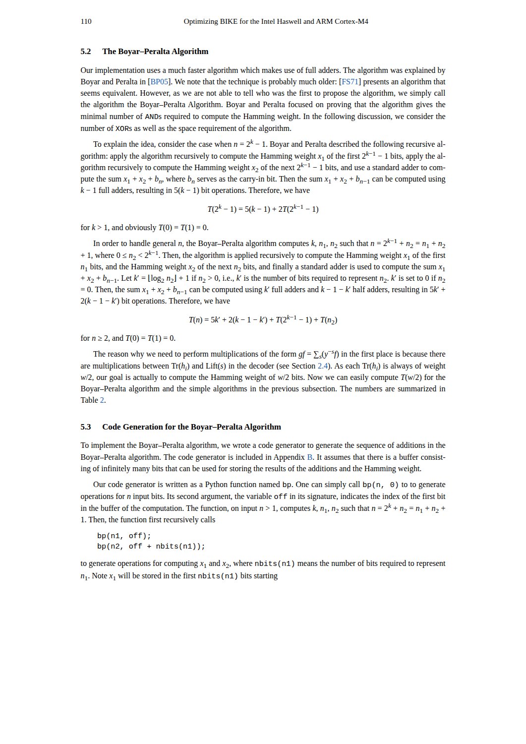110 Optimizing BIKE for the Intel Haswell and ARM Cortex-M4
5.2 The Boyar–Peralta Algorithm
Our implementation uses a much faster algorithm which makes use of full adders. The algorithm was explained by Boyar and Peralta in [BP05]. We note that the technique is probably much older: [FS71] presents an algorithm that seems equivalent. However, as we are not able to tell who was the first to propose the algorithm, we simply call the algorithm the Boyar–Peralta Algorithm. Boyar and Peralta focused on proving that the algorithm gives the minimal number of ANDs required to compute the Hamming weight. In the following discussion, we consider the number of XORs as well as the space requirement of the algorithm.
To explain the idea, consider the case when n = 2k − 1. Boyar and Peralta described the following recursive algorithm: apply the algorithm recursively to compute the Hamming weight x1 of the first 2k−1 − 1 bits, apply the algorithm recursively to compute the Hamming weight x2 of the next 2k−1 − 1 bits, and use a standard adder to compute the sum x1 + x2 + bn, where bn serves as the carry-in bit. Then the sum x1 + x2 + bn−1 can be computed using k − 1 full adders, resulting in 5(k − 1) bit operations. Therefore, we have
T(2k − 1) = 5(k − 1) + 2T(2k−1 − 1)
for k > 1, and obviously T(0) = T(1) = 0.
In order to handle general n, the Boyar–Peralta algorithm computes k, n1, n2 such that n = 2k−1 + n2 = n1 + n2 + 1, where 0 ≤ n2 < 2k−1. Then, the algorithm is applied recursively to compute the Hamming weight x1 of the first n1 bits, and the Hamming weight x2 of the next n2 bits, and finally a standard adder is used to compute the sum x1 + x2 + bn−1. Let k′ = ⌊log2 n2⌋ + 1 if n2 > 0, i.e., k′ is the number of bits required to represent n2. k′ is set to 0 if n2 = 0. Then, the sum x1 + x2 + bn−1 can be computed using k′ full adders and k − 1 − k′ half adders, resulting in 5k′ + 2(k − 1 − k′) bit operations. Therefore, we have
T(n) = 5k′ + 2(k − 1 − k′) + T(2k−1 − 1) + T(n2)
for n ≥ 2, and T(0) = T(1) = 0.
The reason why we need to perform multiplications of the form gf = ∑s(y−sf) in the first place is because there are multiplications between Tr(hi) and Lift(s) in the decoder (see Section 2.4). As each Tr(hi) is always of weight w/2, our goal is actually to compute the Hamming weight of w/2 bits. Now we can easily compute T(w/2) for the Boyar–Peralta algorithm and the simple algorithms in the previous subsection. The numbers are summarized in Table 2.
5.3 Code Generation for the Boyar–Peralta Algorithm
To implement the Boyar–Peralta algorithm, we wrote a code generator to generate the sequence of additions in the Boyar–Peralta algorithm. The code generator is included in Appendix B. It assumes that there is a buffer consisting of infinitely many bits that can be used for storing the results of the additions and the Hamming weight.
Our code generator is written as a Python function named bp. One can simply call bp(n, 0) to to generate operations for n input bits. Its second argument, the variable off in its signature, indicates the index of the first bit in the buffer of the computation. The function, on input n > 1, computes k, n1, n2 such that n = 2k + n2 = n1 + n2 + 1. Then, the function first recursively calls
bp(n1, off);
bp(n2, off + nbits(n1));
to generate operations for computing x1 and x2, where nbits(n1) means the number of bits required to represent n1. Note x1 will be stored in the first nbits(n1) bits starting